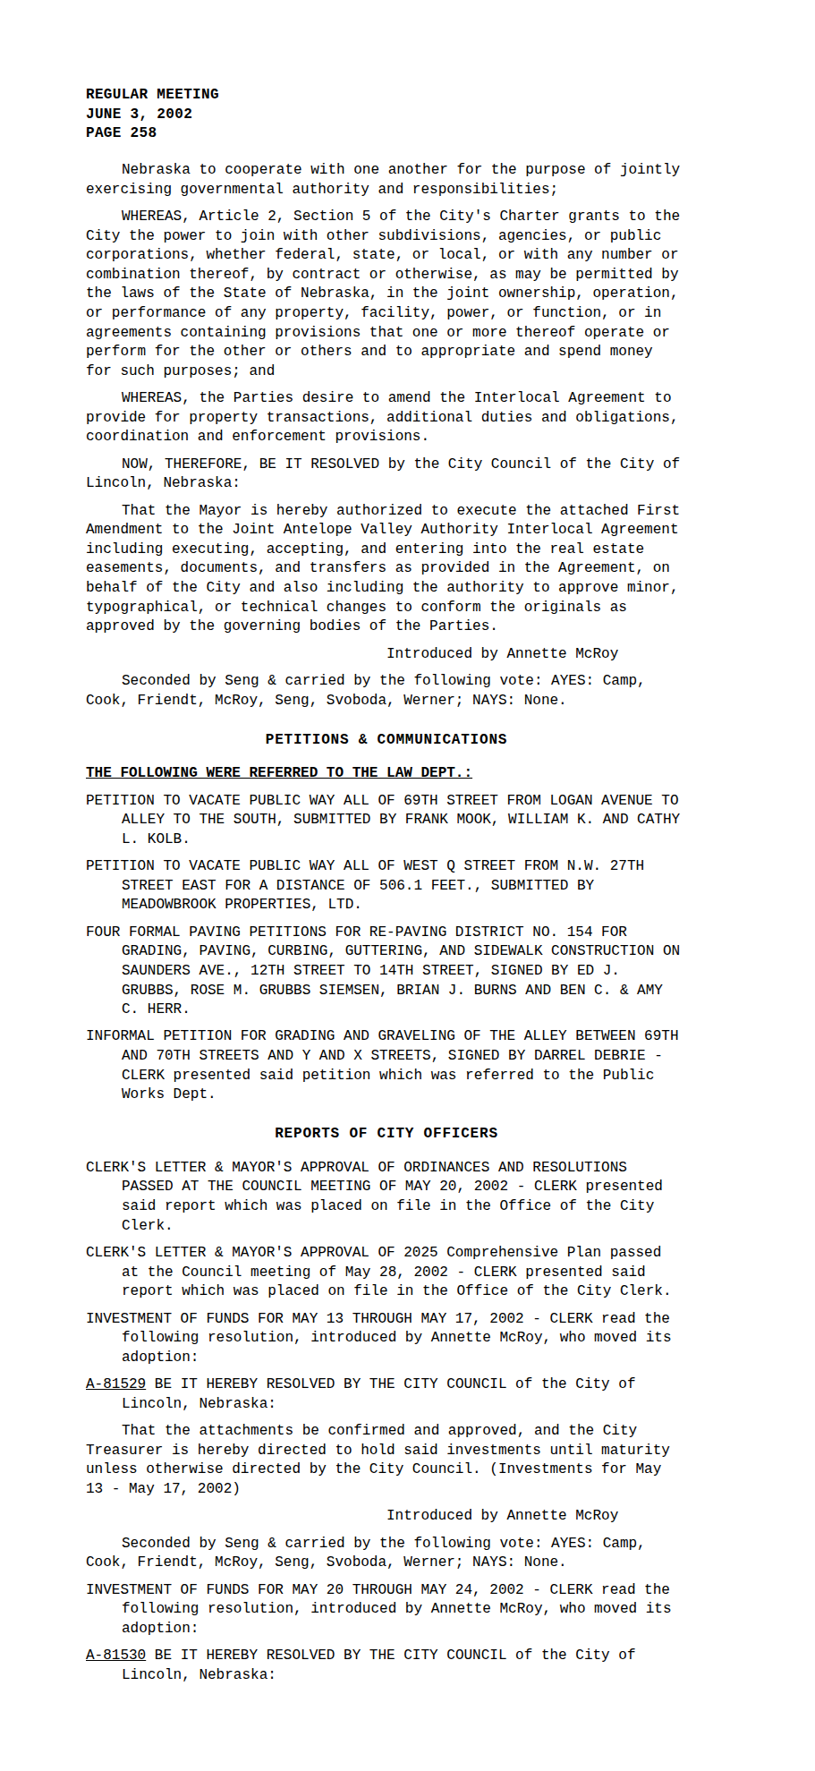REGULAR MEETING
JUNE 3, 2002
PAGE 258
Nebraska to cooperate with one another for the purpose of jointly exercising governmental authority and responsibilities;
WHEREAS, Article 2, Section 5 of the City's Charter grants to the City the power to join with other subdivisions, agencies, or public corporations, whether federal, state, or local, or with any number or combination thereof, by contract or otherwise, as may be permitted by the laws of the State of Nebraska, in the joint ownership, operation, or performance of any property, facility, power, or function, or in agreements containing provisions that one or more thereof operate or perform for the other or others and to appropriate and spend money for such purposes; and
WHEREAS, the Parties desire to amend the Interlocal Agreement to provide for property transactions, additional duties and obligations, coordination and enforcement provisions.
NOW, THEREFORE, BE IT RESOLVED by the City Council of the City of Lincoln, Nebraska:
That the Mayor is hereby authorized to execute the attached First Amendment to the Joint Antelope Valley Authority Interlocal Agreement including executing, accepting, and entering into the real estate easements, documents, and transfers as provided in the Agreement, on behalf of the City and also including the authority to approve minor, typographical, or technical changes to conform the originals as approved by the governing bodies of the Parties.
Introduced by Annette McRoy
Seconded by Seng & carried by the following vote: AYES: Camp, Cook, Friendt, McRoy, Seng, Svoboda, Werner; NAYS: None.
PETITIONS & COMMUNICATIONS
THE FOLLOWING WERE REFERRED TO THE LAW DEPT.:
PETITION TO VACATE PUBLIC WAY ALL OF 69TH STREET FROM LOGAN AVENUE TO ALLEY TO THE SOUTH, SUBMITTED BY FRANK MOOK, WILLIAM K. AND CATHY L. KOLB.
PETITION TO VACATE PUBLIC WAY ALL OF WEST Q STREET FROM N.W. 27TH STREET EAST FOR A DISTANCE OF 506.1 FEET., SUBMITTED BY MEADOWBROOK PROPERTIES, LTD.
FOUR FORMAL PAVING PETITIONS FOR RE-PAVING DISTRICT NO. 154 FOR GRADING, PAVING, CURBING, GUTTERING, AND SIDEWALK CONSTRUCTION ON SAUNDERS AVE., 12TH STREET TO 14TH STREET, SIGNED BY ED J. GRUBBS, ROSE M. GRUBBS SIEMSEN, BRIAN J. BURNS AND BEN C. & AMY C. HERR.
INFORMAL PETITION FOR GRADING AND GRAVELING OF THE ALLEY BETWEEN 69TH AND 70TH STREETS AND Y AND X STREETS, SIGNED BY DARREL DEBRIE - CLERK presented said petition which was referred to the Public Works Dept.
REPORTS OF CITY OFFICERS
CLERK'S LETTER & MAYOR'S APPROVAL OF ORDINANCES AND RESOLUTIONS PASSED AT THE COUNCIL MEETING OF MAY 20, 2002 - CLERK presented said report which was placed on file in the Office of the City Clerk.
CLERK'S LETTER & MAYOR'S APPROVAL OF 2025 Comprehensive Plan passed at the Council meeting of May 28, 2002 - CLERK presented said report which was placed on file in the Office of the City Clerk.
INVESTMENT OF FUNDS FOR MAY 13 THROUGH MAY 17, 2002 - CLERK read the following resolution, introduced by Annette McRoy, who moved its adoption:
A-81529 BE IT HEREBY RESOLVED BY THE CITY COUNCIL of the City of Lincoln, Nebraska:
That the attachments be confirmed and approved, and the City Treasurer is hereby directed to hold said investments until maturity unless otherwise directed by the City Council. (Investments for May 13 - May 17, 2002)
Introduced by Annette McRoy
Seconded by Seng & carried by the following vote: AYES: Camp, Cook, Friendt, McRoy, Seng, Svoboda, Werner; NAYS: None.
INVESTMENT OF FUNDS FOR MAY 20 THROUGH MAY 24, 2002 - CLERK read the following resolution, introduced by Annette McRoy, who moved its adoption:
A-81530 BE IT HEREBY RESOLVED BY THE CITY COUNCIL of the City of Lincoln, Nebraska: